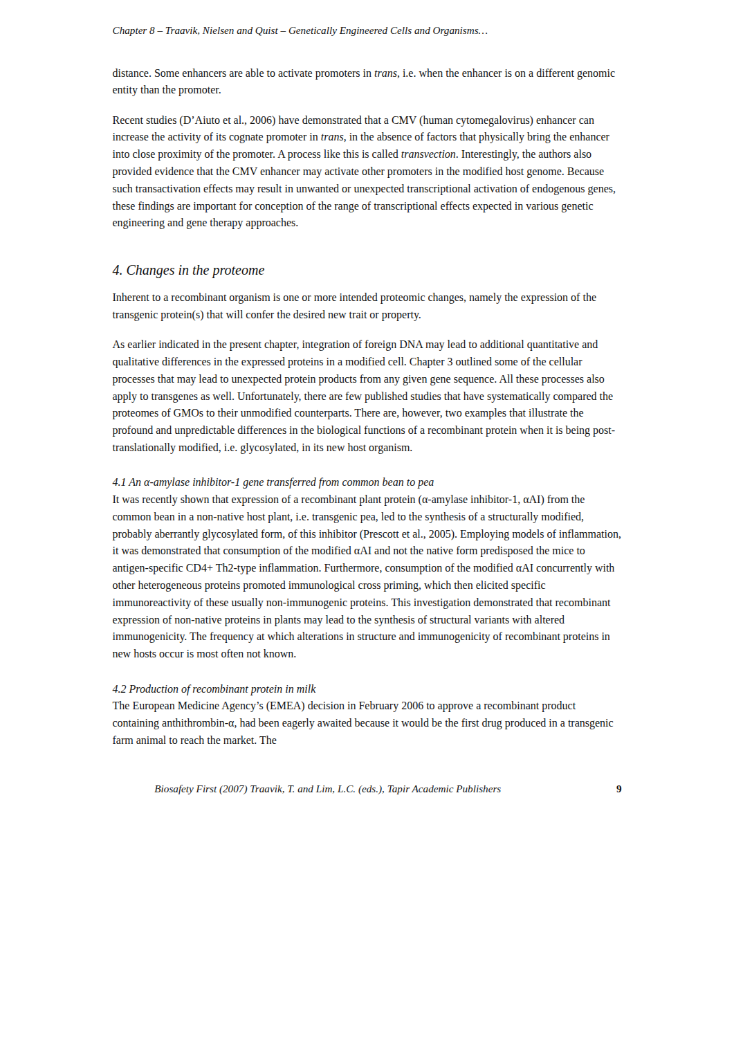Chapter 8 – Traavik, Nielsen and Quist – Genetically Engineered Cells and Organisms…
distance. Some enhancers are able to activate promoters in trans, i.e. when the enhancer is on a different genomic entity than the promoter.
Recent studies (D’Aiuto et al., 2006) have demonstrated that a CMV (human cytomegalovirus) enhancer can increase the activity of its cognate promoter in trans, in the absence of factors that physically bring the enhancer into close proximity of the promoter. A process like this is called transvection. Interestingly, the authors also provided evidence that the CMV enhancer may activate other promoters in the modified host genome. Because such transactivation effects may result in unwanted or unexpected transcriptional activation of endogenous genes, these findings are important for conception of the range of transcriptional effects expected in various genetic engineering and gene therapy approaches.
4. Changes in the proteome
Inherent to a recombinant organism is one or more intended proteomic changes, namely the expression of the transgenic protein(s) that will confer the desired new trait or property.
As earlier indicated in the present chapter, integration of foreign DNA may lead to additional quantitative and qualitative differences in the expressed proteins in a modified cell. Chapter 3 outlined some of the cellular processes that may lead to unexpected protein products from any given gene sequence. All these processes also apply to transgenes as well. Unfortunately, there are few published studies that have systematically compared the proteomes of GMOs to their unmodified counterparts. There are, however, two examples that illustrate the profound and unpredictable differences in the biological functions of a recombinant protein when it is being post-translationally modified, i.e. glycosylated, in its new host organism.
4.1 An α-amylase inhibitor-1 gene transferred from common bean to pea
It was recently shown that expression of a recombinant plant protein (α-amylase inhibitor-1, αAI) from the common bean in a non-native host plant, i.e. transgenic pea, led to the synthesis of a structurally modified, probably aberrantly glycosylated form, of this inhibitor (Prescott et al., 2005). Employing models of inflammation, it was demonstrated that consumption of the modified αAI and not the native form predisposed the mice to antigen-specific CD4+ Th2-type inflammation. Furthermore, consumption of the modified αAI concurrently with other heterogeneous proteins promoted immunological cross priming, which then elicited specific immunoreactivity of these usually non-immunogenic proteins. This investigation demonstrated that recombinant expression of non-native proteins in plants may lead to the synthesis of structural variants with altered immunogenicity. The frequency at which alterations in structure and immunogenicity of recombinant proteins in new hosts occur is most often not known.
4.2 Production of recombinant protein in milk
The European Medicine Agency’s (EMEA) decision in February 2006 to approve a recombinant product containing anthithrombin-α, had been eagerly awaited because it would be the first drug produced in a transgenic farm animal to reach the market. The
Biosafety First (2007) Traavik, T. and Lim, L.C. (eds.), Tapir Academic Publishers 9